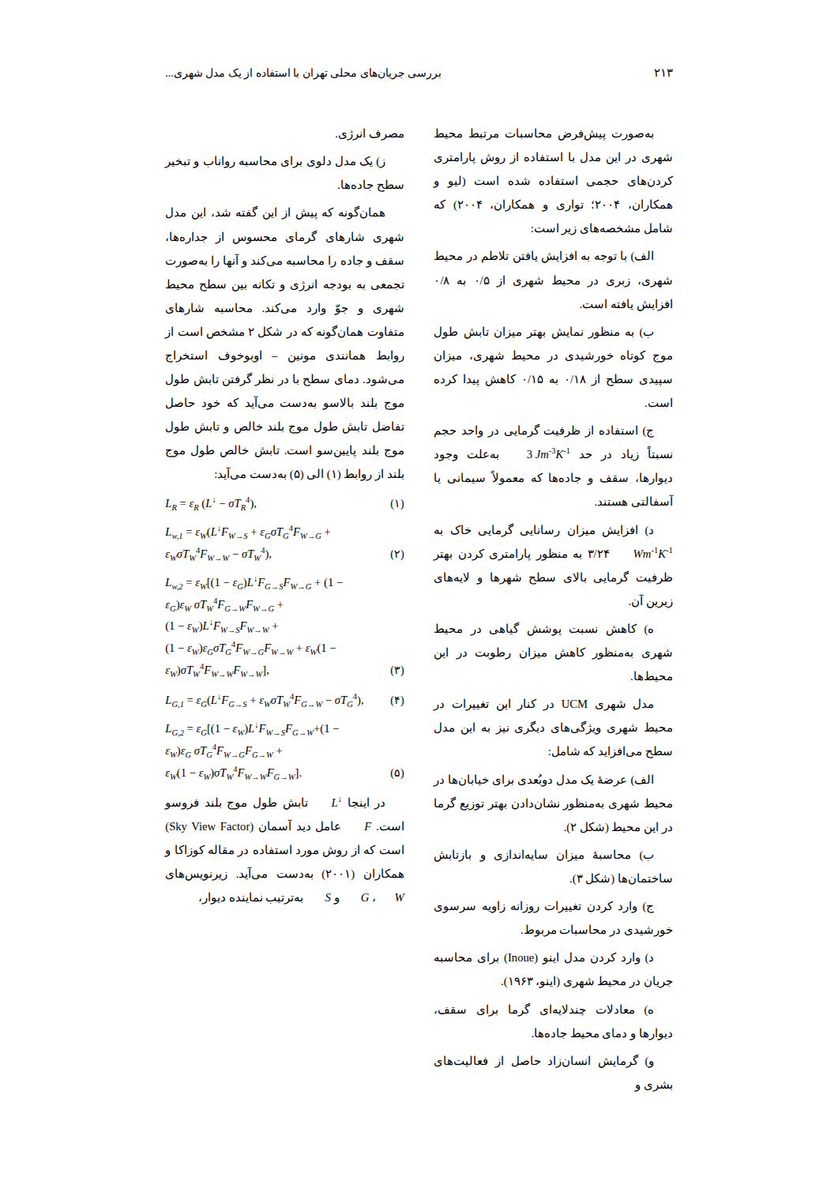۲۱۳
بررسی جریان‌های محلی تهران با استفاده از یک مدل شهری...
به‌صورت پیش‌فرض محاسبات مرتبط محیط شهری در این مدل با استفاده از روش پارامتری کردن‌های حجمی استفاده شده است (لیو و همکاران، ۲۰۰۴؛ تواری و همکاران، ۲۰۰۴) که شامل مشخصه‌های زیر است:
الف) با توجه به افزایش یافتن تلاطم در محیط شهری، زبری در محیط شهری از ۰/۵ به ۰/۸ افزایش یافته است.
ب) به منظور نمایش بهتر میزان تابش طول موج کوتاه خورشیدی در محیط شهری، میزان سپیدی سطح از ۰/۱۸ به ۰/۱۵ کاهش پیدا کرده است.
ج) استفاده از ظرفیت گرمایی در واحد حجم نسبتاً زیاد در حد 3 Jm-3K-1 به‌علت وجود دیوارها، سقف و جاده‌ها که معمولاً سیمانی یا آسفالتی هستند.
د) افزایش میزان رسانایی گرمایی خاک به Wm-1K-1 ۳/۲۴ به منظور پارامتری کردن بهتر ظرفیت گرمایی بالای سطح شهرها و لایه‌های زیرین آن.
ه) کاهش نسبت پوشش گیاهی در محیط شهری به‌منظور کاهش میزان رطوبت در این محیط‌ها.
مدل شهری UCM در کنار این تغییرات در محیط شهری ویژگی‌های دیگری نیز به این مدل سطح می‌افزاید که شامل:
الف) عرضهٔ یک مدل دوبُعدی برای خیابان‌ها در محیط شهری به‌منظور نشان‌دادن بهتر توزیع گرما در این محیط (شکل ۲).
ب) محاسبهٔ میزان سایه‌اندازی و بازتابش ساختمان‌ها (شکل ۳).
ج) وارد کردن تغییرات روزانه زاویه سرسوی خورشیدی در محاسبات مربوط.
د) وارد کردن مدل اینو (Inoue) برای محاسبه جریان در محیط شهری (اینو، ۱۹۶۳).
ه) معادلات چندلایه‌ای گرما برای سقف، دیوارها و دمای محیط جاده‌ها.
و) گرمایش انسان‌زاد حاصل از فعالیت‌های بشری و
مصرف انرژی.
ز) یک مدل دلوی برای محاسبه رواناب و تبخیر سطح جاده‌ها.
همان‌گونه که پیش از این گفته شد، این مدل شهری شارهای گرمای محسوس از جداره‌ها، سقف و جاده را محاسبه می‌کند و آنها را به‌صورت تجمعی به بودجه انرژی و تکانه بین سطح محیط شهری و جوّ وارد می‌کند. محاسبه شارهای متفاوت همان‌گونه که در شکل ۲ مشخص است از روابط همانندی مونین – اوبوخوف استخراج می‌شود. دمای سطح با در نظر گرفتن تابش طول موج بلند بالاسو به‌دست می‌آید که خود حاصل تفاضل تابش طول موج بلند خالص و تابش طول موج بلند پایین‌سو است. تابش خالص طول موج بلند از روابط (۱) الی (۵) به‌دست می‌آید:
LR = εR (L↓ − σTR4),
(۱)
Lw,1 = εW(L↓FW→S + εGσTG4FW→G +
εWσTW4FW→W − σTW4),
(۲)
Lw,2 = εW[(1 − εG)L↓FG→S FW→G + (1 −
εG)εW σTW4FG→W FW→G +
(1 − εW)L↓FW→S FW→W +
(1 − εW)εG σTG4FW→G FW→W + εW(1 −
εW)σTW4FW→W FW→W],
(۳)
LG,1 = εG(L↓FG→S + εW σTW4FG→W − σTG4),
(۴)
LG,2 = εG[(1 − εW)L↓FW→S FG→W+(1 −
εW)εG σTG4FW→G FG→W +
εW(1 − εW)σTW4FW→W FG→W].
(۵)
در اینجا L↓ تابش طول موج بلند فروسو است. F عامل دید آسمان (Sky View Factor) است که از روش مورد استفاده در مقاله کوزاکا و همکاران (۲۰۰۱) به‌دست می‌آید. زیرنویس‌های W، G و S به‌ترتیب نماینده دیوار،